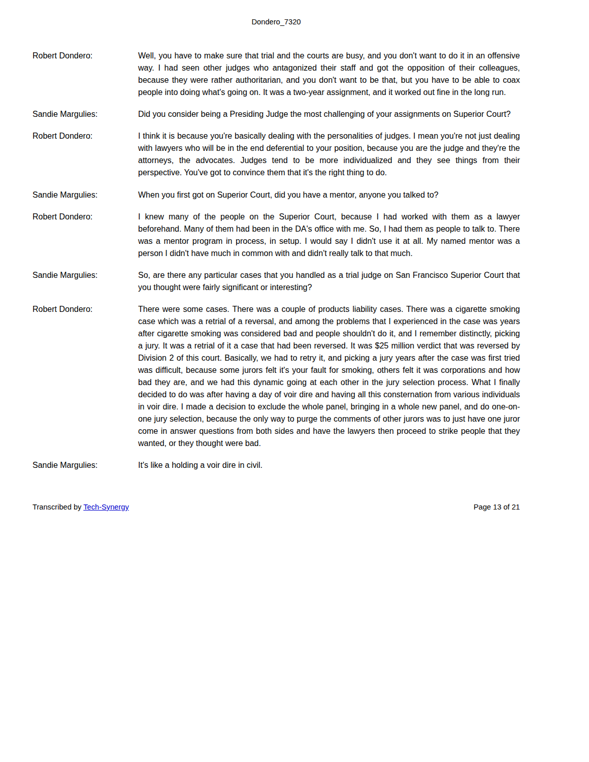Dondero_7320
Robert Dondero:
Well, you have to make sure that trial and the courts are busy, and you don't want to do it in an offensive way. I had seen other judges who antagonized their staff and got the opposition of their colleagues, because they were rather authoritarian, and you don't want to be that, but you have to be able to coax people into doing what's going on. It was a two-year assignment, and it worked out fine in the long run.
Sandie Margulies:
Did you consider being a Presiding Judge the most challenging of your assignments on Superior Court?
Robert Dondero:
I think it is because you're basically dealing with the personalities of judges. I mean you're not just dealing with lawyers who will be in the end deferential to your position, because you are the judge and they're the attorneys, the advocates. Judges tend to be more individualized and they see things from their perspective. You've got to convince them that it's the right thing to do.
Sandie Margulies:
When you first got on Superior Court, did you have a mentor, anyone you talked to?
Robert Dondero:
I knew many of the people on the Superior Court, because I had worked with them as a lawyer beforehand. Many of them had been in the DA's office with me. So, I had them as people to talk to. There was a mentor program in process, in setup. I would say I didn't use it at all. My named mentor was a person I didn't have much in common with and didn't really talk to that much.
Sandie Margulies:
So, are there any particular cases that you handled as a trial judge on San Francisco Superior Court that you thought were fairly significant or interesting?
Robert Dondero:
There were some cases. There was a couple of products liability cases. There was a cigarette smoking case which was a retrial of a reversal, and among the problems that I experienced in the case was years after cigarette smoking was considered bad and people shouldn't do it, and I remember distinctly, picking a jury. It was a retrial of it a case that had been reversed. It was $25 million verdict that was reversed by Division 2 of this court. Basically, we had to retry it, and picking a jury years after the case was first tried was difficult, because some jurors felt it's your fault for smoking, others felt it was corporations and how bad they are, and we had this dynamic going at each other in the jury selection process. What I finally decided to do was after having a day of voir dire and having all this consternation from various individuals in voir dire. I made a decision to exclude the whole panel, bringing in a whole new panel, and do one-on-one jury selection, because the only way to purge the comments of other jurors was to just have one juror come in answer questions from both sides and have the lawyers then proceed to strike people that they wanted, or they thought were bad.
Sandie Margulies:
It's like a holding a voir dire in civil.
Transcribed by Tech-Synergy
Page 13 of 21